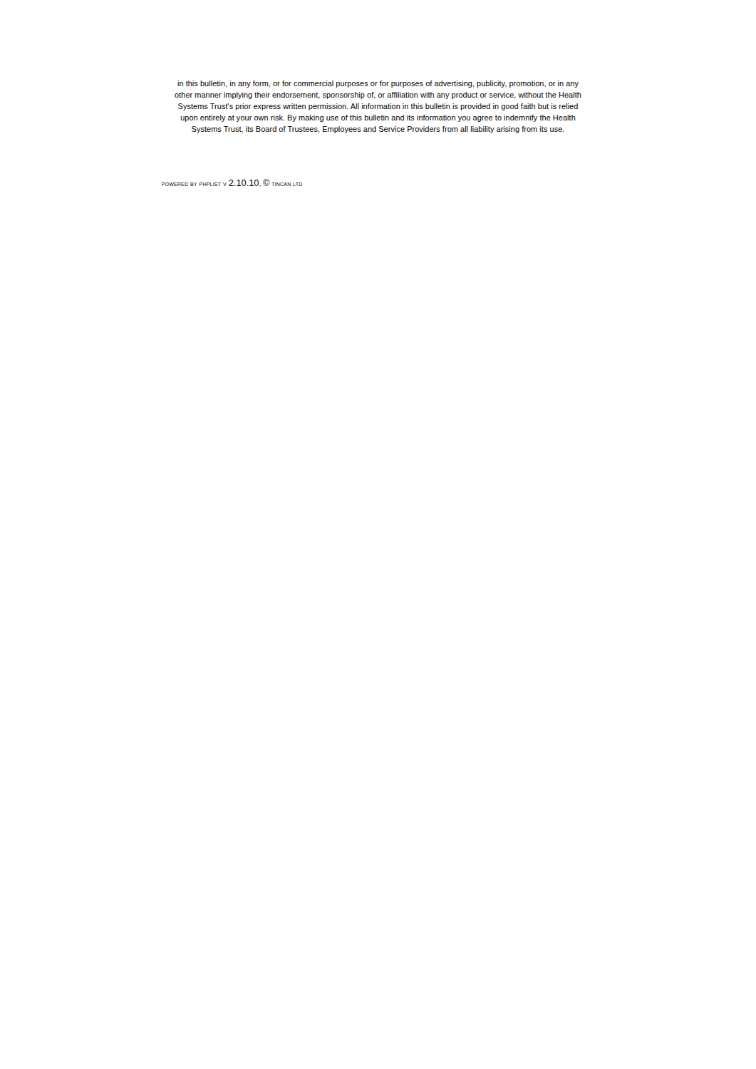in this bulletin, in any form, or for commercial purposes or for purposes of advertising, publicity, promotion, or in any other manner implying their endorsement, sponsorship of, or affiliation with any product or service, without the Health Systems Trust's prior express written permission. All information in this bulletin is provided in good faith but is relied upon entirely at your own risk. By making use of this bulletin and its information you agree to indemnify the Health Systems Trust, its Board of Trustees, Employees and Service Providers from all liability arising from its use.
Powered by phpList v 2.10.10, © Tincan Ltd